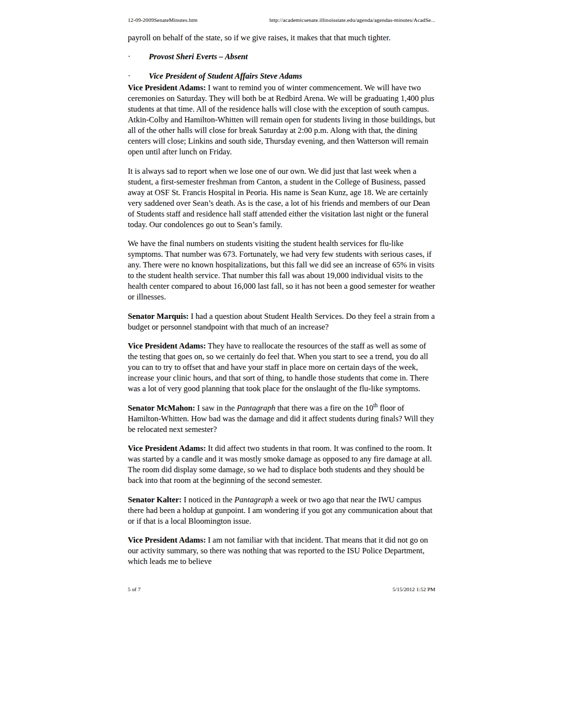12-09-2009SenateMinutes.htm http://academicsenate.illinoisstate.edu/agenda/agendas-minutes/AcadSe...
payroll on behalf of the state, so if we give raises, it makes that that much tighter.
·Provost Sheri Everts – Absent
·Vice President of Student Affairs Steve Adams
Vice President Adams: I want to remind you of winter commencement. We will have two ceremonies on Saturday. They will both be at Redbird Arena. We will be graduating 1,400 plus students at that time. All of the residence halls will close with the exception of south campus. Atkin-Colby and Hamilton-Whitten will remain open for students living in those buildings, but all of the other halls will close for break Saturday at 2:00 p.m. Along with that, the dining centers will close; Linkins and south side, Thursday evening, and then Watterson will remain open until after lunch on Friday.
It is always sad to report when we lose one of our own. We did just that last week when a student, a first-semester freshman from Canton, a student in the College of Business, passed away at OSF St. Francis Hospital in Peoria. His name is Sean Kunz, age 18. We are certainly very saddened over Sean’s death. As is the case, a lot of his friends and members of our Dean of Students staff and residence hall staff attended either the visitation last night or the funeral today. Our condolences go out to Sean’s family.
We have the final numbers on students visiting the student health services for flu-like symptoms. That number was 673. Fortunately, we had very few students with serious cases, if any. There were no known hospitalizations, but this fall we did see an increase of 65% in visits to the student health service. That number this fall was about 19,000 individual visits to the health center compared to about 16,000 last fall, so it has not been a good semester for weather or illnesses.
Senator Marquis: I had a question about Student Health Services. Do they feel a strain from a budget or personnel standpoint with that much of an increase?
Vice President Adams: They have to reallocate the resources of the staff as well as some of the testing that goes on, so we certainly do feel that. When you start to see a trend, you do all you can to try to offset that and have your staff in place more on certain days of the week, increase your clinic hours, and that sort of thing, to handle those students that come in. There was a lot of very good planning that took place for the onslaught of the flu-like symptoms.
Senator McMahon: I saw in the Pantagraph that there was a fire on the 10th floor of Hamilton-Whitten. How bad was the damage and did it affect students during finals? Will they be relocated next semester?
Vice President Adams: It did affect two students in that room. It was confined to the room. It was started by a candle and it was mostly smoke damage as opposed to any fire damage at all. The room did display some damage, so we had to displace both students and they should be back into that room at the beginning of the second semester.
Senator Kalter: I noticed in the Pantagraph a week or two ago that near the IWU campus there had been a holdup at gunpoint. I am wondering if you got any communication about that or if that is a local Bloomington issue.
Vice President Adams: I am not familiar with that incident. That means that it did not go on our activity summary, so there was nothing that was reported to the ISU Police Department, which leads me to believe
5 of 7 5/15/2012 1:52 PM